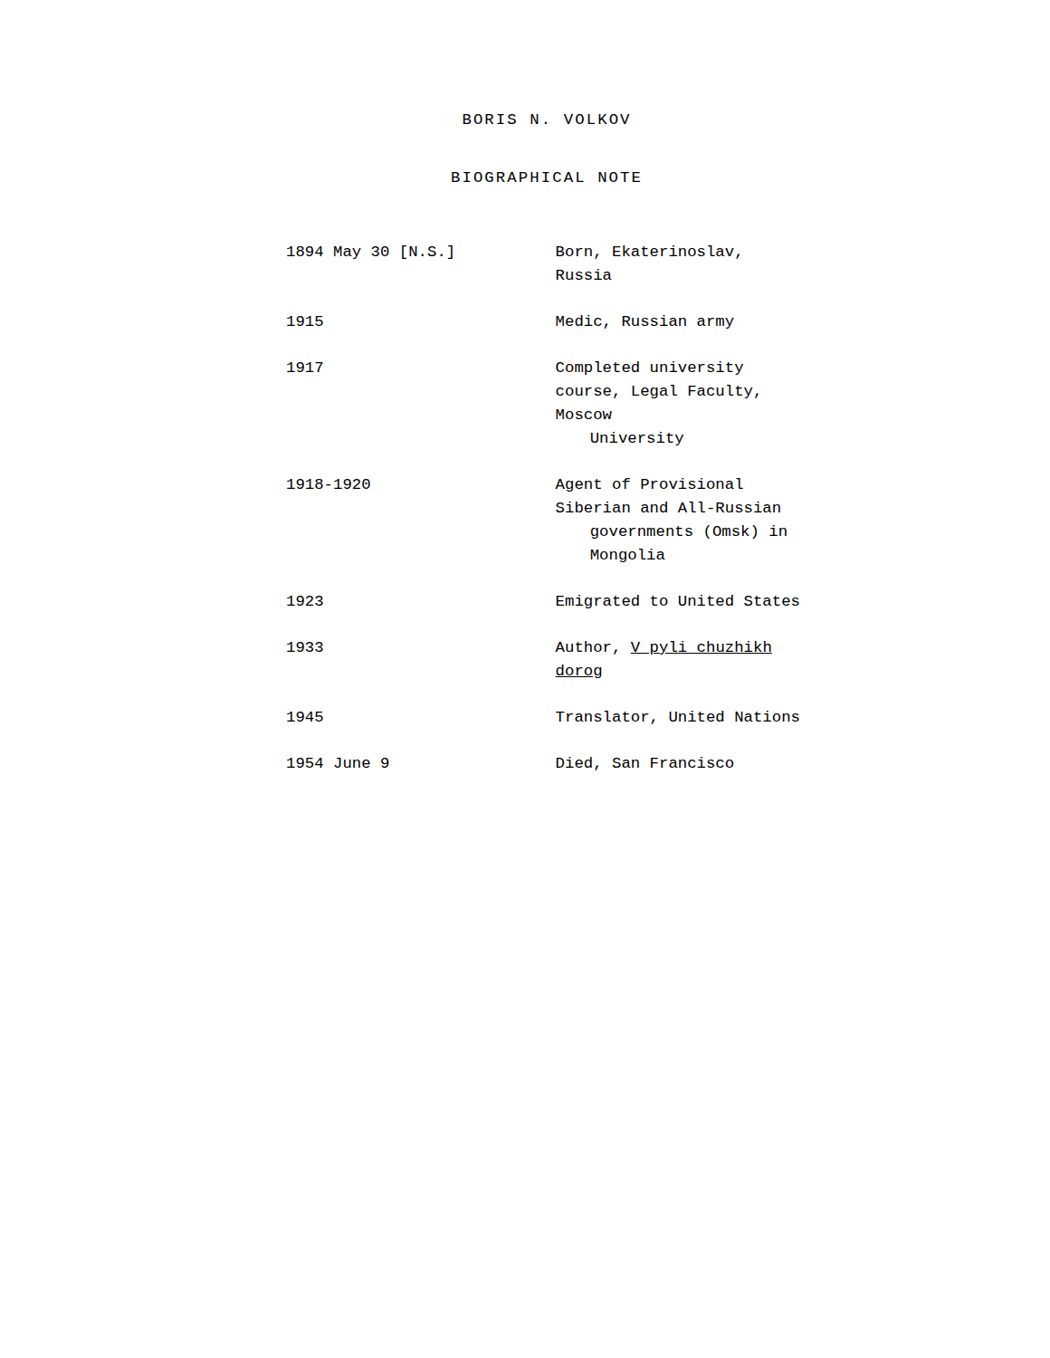BORIS N. VOLKOV
BIOGRAPHICAL NOTE
| 1894 May 30 [N.S.] | Born, Ekaterinoslav, Russia |
| 1915 | Medic, Russian army |
| 1917 | Completed university course, Legal Faculty, Moscow University |
| 1918-1920 | Agent of Provisional Siberian and All-Russian governments (Omsk) in Mongolia |
| 1923 | Emigrated to United States |
| 1933 | Author, V pyli chuzhikh dorog |
| 1945 | Translator, United Nations |
| 1954 June 9 | Died, San Francisco |